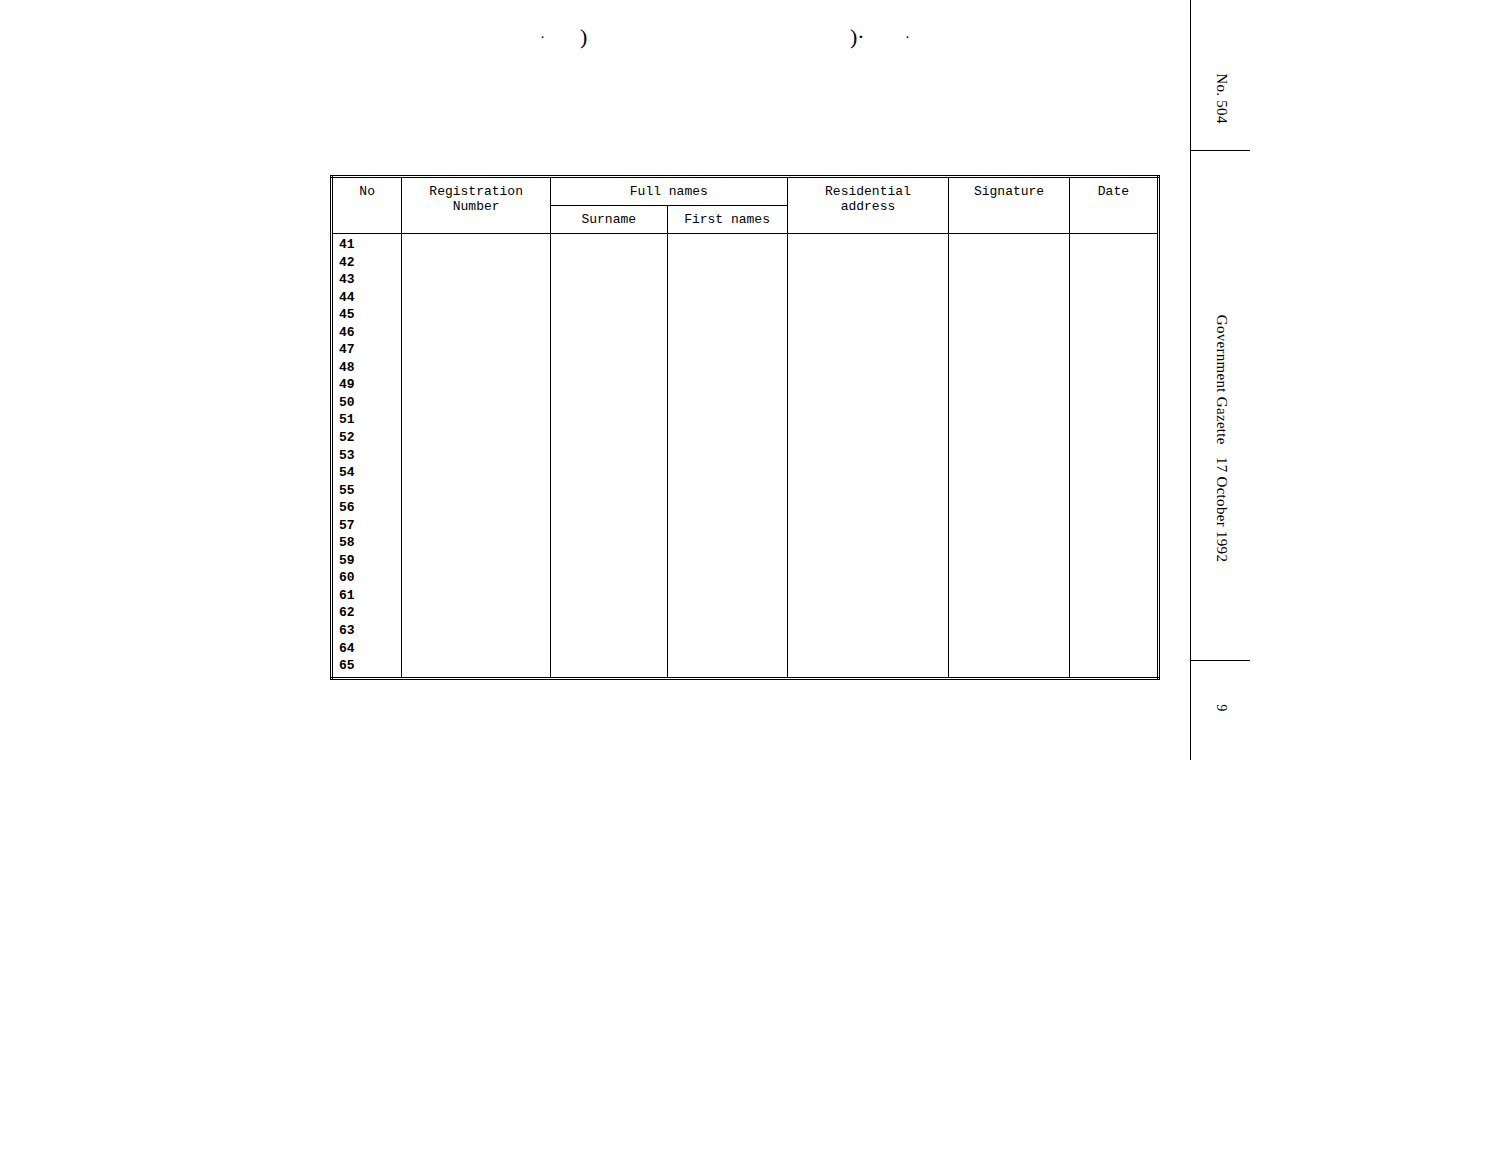· ) )· ·
| No | Registration Number | Full names | Residential address | Signature | Date |
| --- | --- | --- | --- | --- | --- |
| Surname | First names |
| 41 42 43 44 45 46 47 48 49 50 51 52 53 54 55 56 57 58 59 60 61 62 63 64 65 | | | | | | |
No. 504
Government Gazette 17 October 1992
9